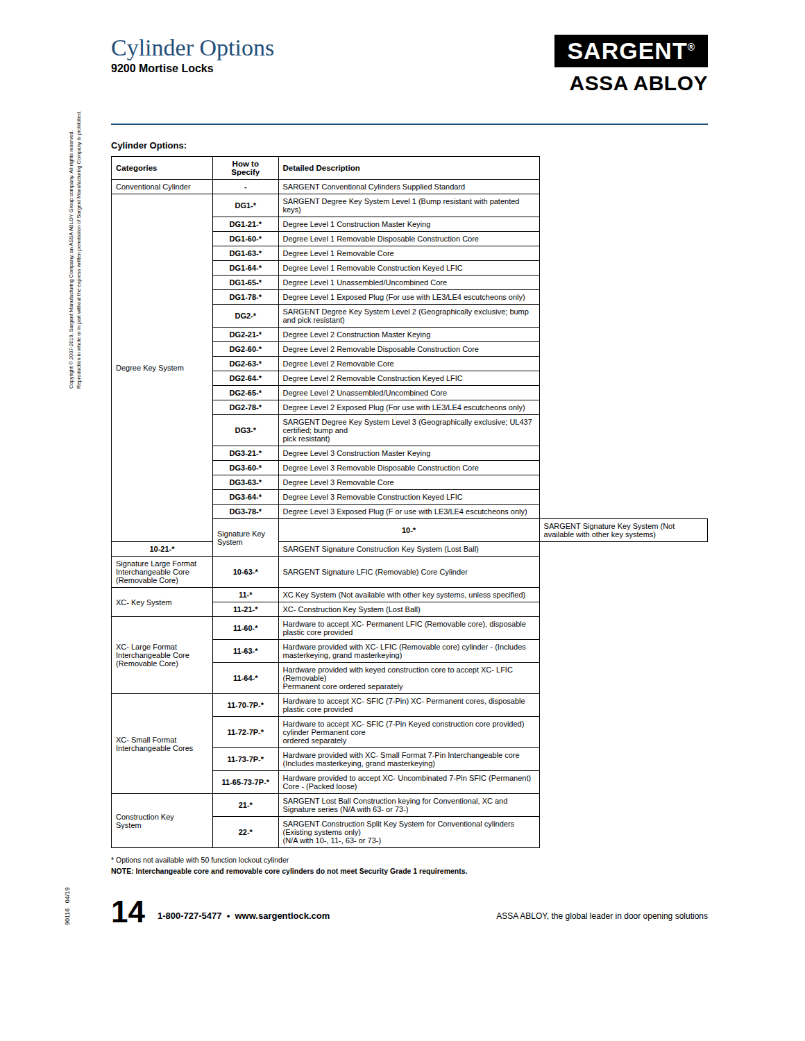Copyright © 2007-2019, Sargent Manufacturing Company, an ASSA ABLOY Group company. All rights reserved.
Reproduction in whole or in part without the express written permission of Sargent Manufacturing Company is prohibited.
90116 04/19
SARGENT®
ASSA ABLOY
Cylinder Options
9200 Mortise Locks
Cylinder Options:
| Categories | How to Specify | Detailed Description |
| --- | --- | --- |
| Conventional Cylinder | - | SARGENT Conventional Cylinders Supplied Standard |
| Degree Key System | DG1-* | SARGENT Degree Key System Level 1 (Bump resistant with patented keys) |
| DG1-21-* | Degree Level 1 Construction Master Keying |
| DG1-60-* | Degree Level 1 Removable Disposable Construction Core |
| DG1-63-* | Degree Level 1 Removable Core |
| DG1-64-* | Degree Level 1 Removable Construction Keyed LFIC |
| DG1-65-* | Degree Level 1 Unassembled/Uncombined Core |
| DG1-78-* | Degree Level 1 Exposed Plug (For use with LE3/LE4 escutcheons only) |
| DG2-* | SARGENT Degree Key System Level 2 (Geographically exclusive; bump and pick resistant) |
| DG2-21-* | Degree Level 2 Construction Master Keying |
| DG2-60-* | Degree Level 2 Removable Disposable Construction Core |
| DG2-63-* | Degree Level 2 Removable Core |
| DG2-64-* | Degree Level 2 Removable Construction Keyed LFIC |
| DG2-65-* | Degree Level 2 Unassembled/Uncombined Core |
| DG2-78-* | Degree Level 2 Exposed Plug (For use with LE3/LE4 escutcheons only) |
| DG3-* | SARGENT Degree Key System Level 3 (Geographically exclusive; UL437 certified; bump and pick resistant) |
| DG3-21-* | Degree Level 3 Construction Master Keying |
| DG3-60-* | Degree Level 3 Removable Disposable Construction Core |
| DG3-63-* | Degree Level 3 Removable Core |
| DG3-64-* | Degree Level 3 Removable Construction Keyed LFIC |
| DG3-78-* | Degree Level 3 Exposed Plug (F or use with LE3/LE4 escutcheons only) |
| Signature Key System | 10-* | SARGENT Signature Key System (Not available with other key systems) |
| 10-21-* | SARGENT Signature Construction Key System (Lost Ball) |
| Signature Large Format Interchangeable Core (Removable Core) | 10-63-* | SARGENT Signature LFIC (Removable) Core Cylinder |
| XC- Key System | 11-* | XC Key System (Not available with other key systems, unless specified) |
| 11-21-* | XC- Construction Key System (Lost Ball) |
| XC- Large Format Interchangeable Core (Removable Core) | 11-60-* | Hardware to accept XC- Permanent LFIC (Removable core), disposable plastic core provided |
| 11-63-* | Hardware provided with XC- LFIC (Removable core) cylinder - (Includes masterkeying, grand masterkeying) |
| 11-64-* | Hardware provided with keyed construction core to accept XC- LFIC (Removable) Permanent core ordered separately |
| XC- Small Format Interchangeable Cores | 11-70-7P-* | Hardware to accept XC- SFIC (7-Pin) XC- Permanent cores, disposable plastic core provided |
| 11-72-7P-* | Hardware to accept XC- SFIC (7-Pin Keyed construction core provided) cylinder Permanent core ordered separately |
| 11-73-7P-* | Hardware provided with XC- Small Format 7-Pin Interchangeable core (Includes masterkeying, grand masterkeying) |
| 11-65-73-7P-* | Hardware provided to accept XC- Uncombinated 7-Pin SFIC (Permanent) Core - (Packed loose) |
| Construction Key System | 21-* | SARGENT Lost Ball Construction keying for Conventional, XC and Signature series (N/A with 63- or 73-) |
| 22-* | SARGENT Construction Split Key System for Conventional cylinders (Existing systems only) (N/A with 10-, 11-, 63- or 73-) |
* Options not available with 50 function lockout cylinder
NOTE: Interchangeable core and removable core cylinders do not meet Security Grade 1 requirements.
14
1-800-727-5477 • www.sargentlock.com
ASSA ABLOY, the global leader in door opening solutions